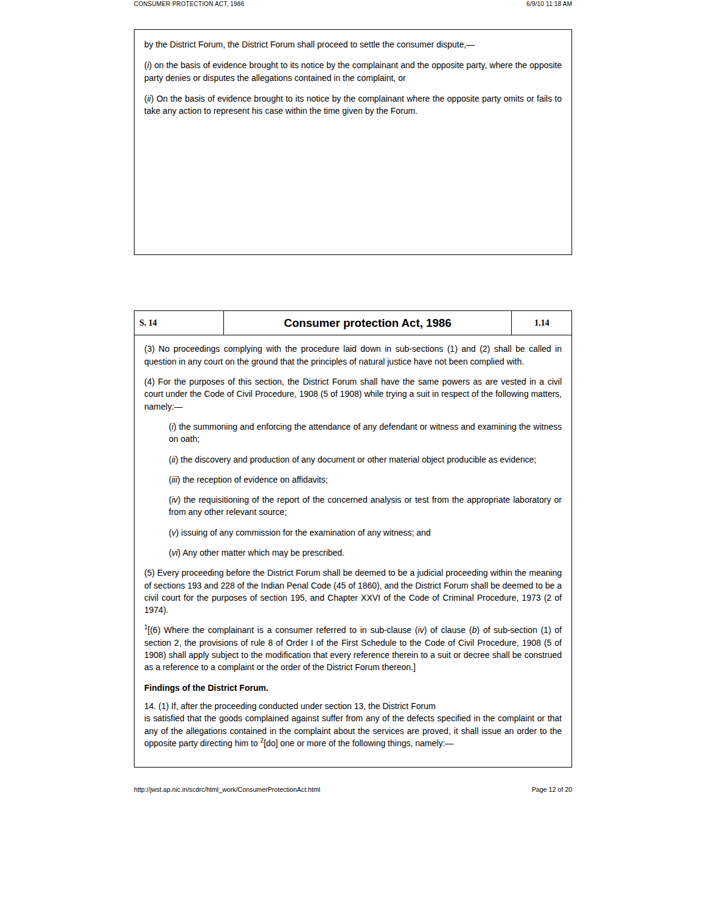Consumer Protection Act, 1986
6/9/10 11:18 AM
by the District Forum, the District Forum shall proceed to settle the consumer dispute,—
(i) on the basis of evidence brought to its notice by the complainant and the opposite party, where the opposite party denies or disputes the allegations contained in the complaint, or
(ii) On the basis of evidence brought to its notice by the complainant where the opposite party omits or fails to take any action to represent his case within the time given by the Forum.
| S. 14 | Consumer protection Act, 1986 | 1.14 |
(3) No proceedings complying with the procedure laid down in sub-sections (1) and (2) shall be called in question in any court on the ground that the principles of natural justice have not been complied with.
(4) For the purposes of this section, the District Forum shall have the same powers as are vested in a civil court under the Code of Civil Procedure, 1908 (5 of 1908) while trying a suit in respect of the following matters, namely:—
(i) the summoning and enforcing the attendance of any defendant or witness and examining the witness on oath;
(ii) the discovery and production of any document or other material object producible as evidence;
(iii) the reception of evidence on affidavits;
(iv) the requisitioning of the report of the concerned analysis or test from the appropriate laboratory or from any other relevant source;
(v) issuing of any commission for the examination of any witness; and
(vi) Any other matter which may be prescribed.
(5) Every proceeding before the District Forum shall be deemed to be a judicial proceeding within the meaning of sections 193 and 228 of the Indian Penal Code (45 of 1860), and the District Forum shall be deemed to be a civil court for the purposes of section 195, and Chapter XXVI of the Code of Criminal Procedure, 1973 (2 of 1974).
1[(6) Where the complainant is a consumer referred to in sub-clause (iv) of clause (b) of sub-section (1) of section 2, the provisions of rule 8 of Order I of the First Schedule to the Code of Civil Procedure, 1908 (5 of 1908) shall apply subject to the modification that every reference therein to a suit or decree shall be construed as a reference to a complaint or the order of the District Forum thereon.]
Findings of the District Forum.
14. (1) If, after the proceeding conducted under section 13, the District Forum
is satisfied that the goods complained against suffer from any of the defects specified in the complaint or that any of the allegations contained in the complaint about the services are proved, it shall issue an order to the opposite party directing him to 2[do] one or more of the following things, namely:—
http://jwst.ap.nic.in/scdrc/html_work/ConsumerProtectionAct.html
Page 12 of 20